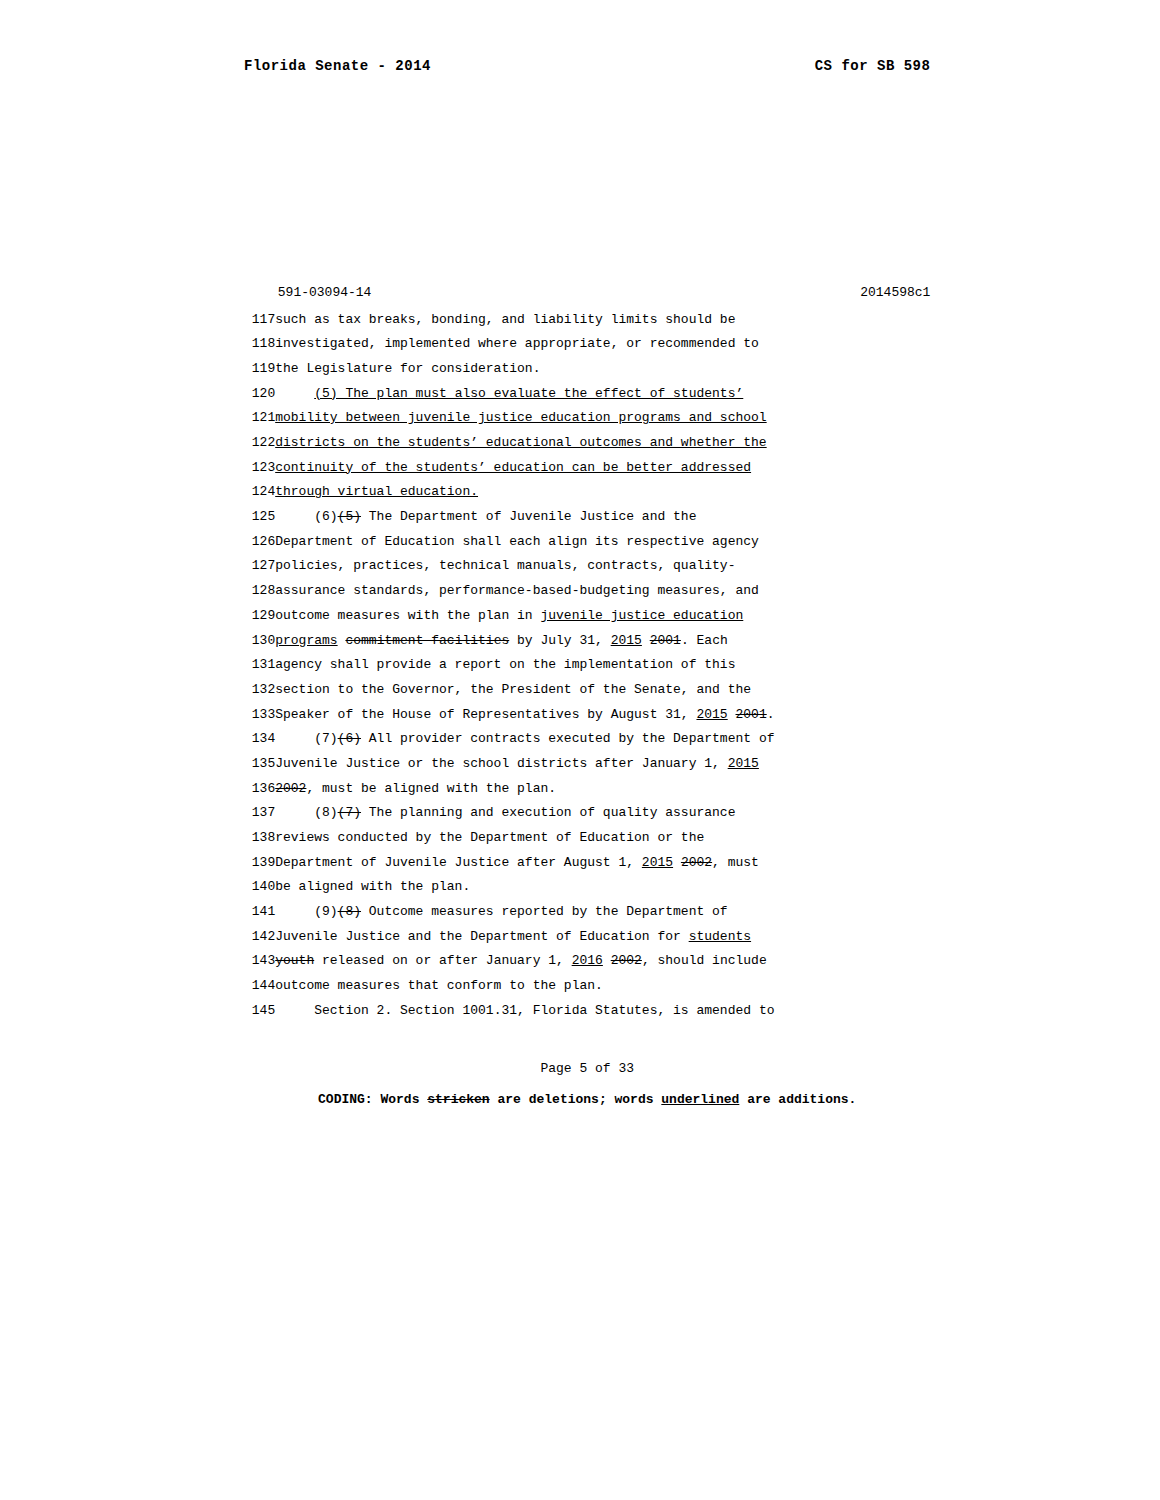Florida Senate - 2014
CS for SB 598
591-03094-14 2014598c1
| 117 | such as tax breaks, bonding, and liability limits should be |
| 118 | investigated, implemented where appropriate, or recommended to |
| 119 | the Legislature for consideration. |
| 120 | (5) The plan must also evaluate the effect of students’ |
| 121 | mobility between juvenile justice education programs and school |
| 122 | districts on the students’ educational outcomes and whether the |
| 123 | continuity of the students’ education can be better addressed |
| 124 | through virtual education. |
| 125 | (6) (5) The Department of Juvenile Justice and the |
| 126 | Department of Education shall each align its respective agency |
| 127 | policies, practices, technical manuals, contracts, quality- |
| 128 | assurance standards, performance-based-budgeting measures, and |
| 129 | outcome measures with the plan in juvenile justice education |
| 130 | programs commitment facilities by July 31, 2015 2001 . Each |
| 131 | agency shall provide a report on the implementation of this |
| 132 | section to the Governor, the President of the Senate, and the |
| 133 | Speaker of the House of Representatives by August 31, 2015 2001 . |
| 134 | (7) (6) All provider contracts executed by the Department of |
| 135 | Juvenile Justice or the school districts after January 1, 2015 |
| 136 | 2002 , must be aligned with the plan. |
| 137 | (8) (7) The planning and execution of quality assurance |
| 138 | reviews conducted by the Department of Education or the |
| 139 | Department of Juvenile Justice after August 1, 2015 2002 , must |
| 140 | be aligned with the plan. |
| 141 | (9) (8) Outcome measures reported by the Department of |
| 142 | Juvenile Justice and the Department of Education for students |
| 143 | youth released on or after January 1, 2016 2002 , should include |
| 144 | outcome measures that conform to the plan. |
| 145 | Section 2. Section 1001.31, Florida Statutes, is amended to |
Page 5 of 33
CODING: Words stricken are deletions; words underlined are additions.